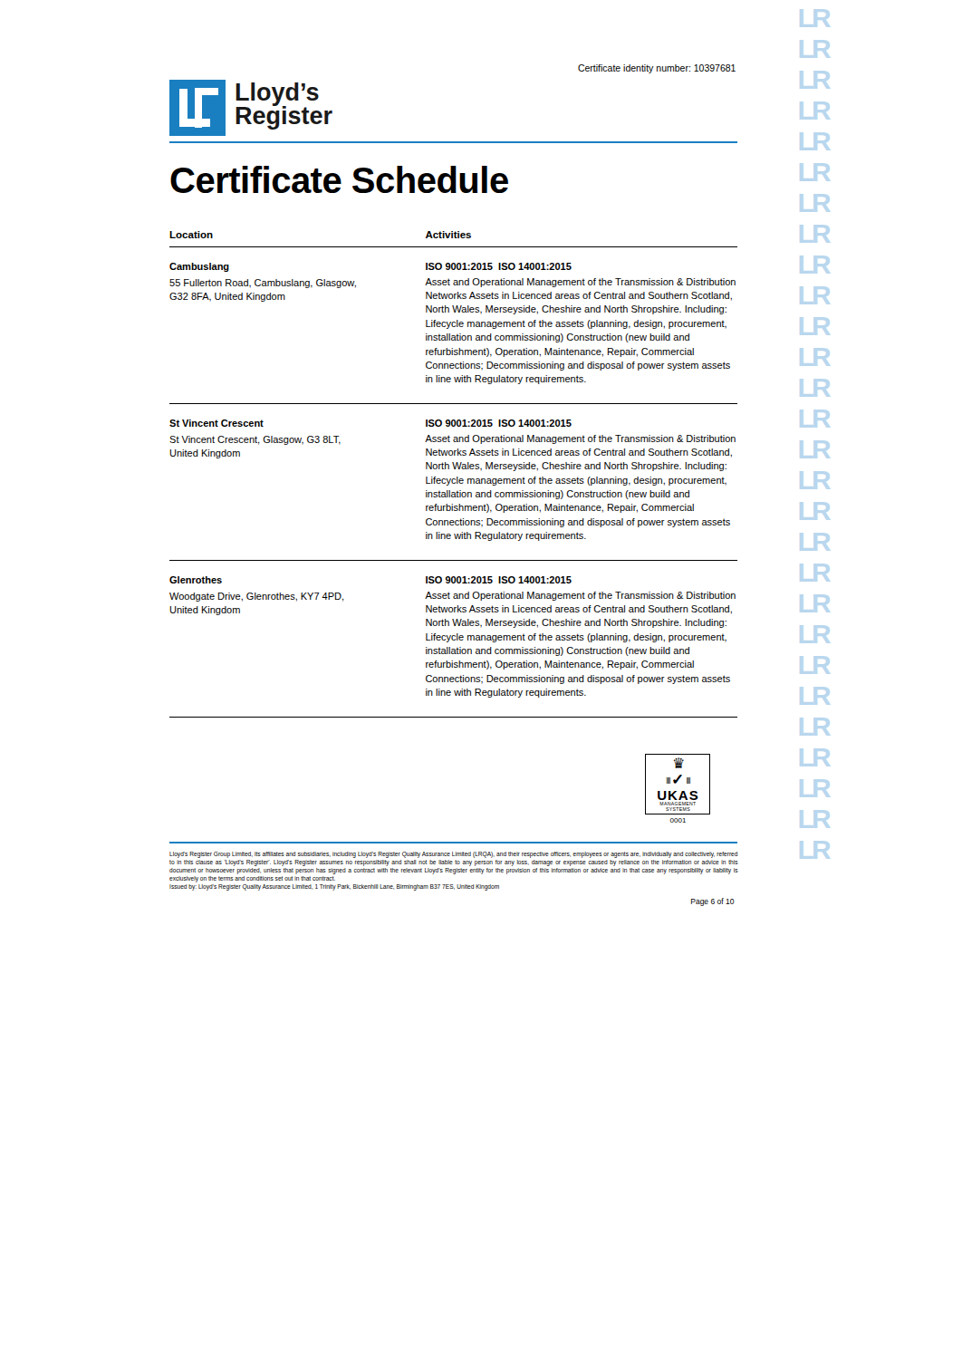LR
LR
LR
LR
LR
LR
LR
LR
LR
LR
LR
LR
LR
LR
LR
LR
LR
LR
LR
LR
LR
LR
LR
LR
LR
LR
LR
LR
Certificate identity number: 10397681
Lloyd’s
Register
Certificate Schedule
| Location | Activities |
| --- | --- |
| Cambuslang 55 Fullerton Road, Cambuslang, Glasgow, G32 8FA, United Kingdom | ISO 9001:2015 ISO 14001:2015 Asset and Operational Management of the Transmission & Distribution Networks Assets in Licenced areas of Central and Southern Scotland, North Wales, Merseyside, Cheshire and North Shropshire. Including: Lifecycle management of the assets (planning, design, procurement, installation and commissioning) Construction (new build and refurbishment), Operation, Maintenance, Repair, Commercial Connections; Decommissioning and disposal of power system assets in line with Regulatory requirements. |
| St Vincent Crescent St Vincent Crescent, Glasgow, G3 8LT, United Kingdom | ISO 9001:2015 ISO 14001:2015 Asset and Operational Management of the Transmission & Distribution Networks Assets in Licenced areas of Central and Southern Scotland, North Wales, Merseyside, Cheshire and North Shropshire. Including: Lifecycle management of the assets (planning, design, procurement, installation and commissioning) Construction (new build and refurbishment), Operation, Maintenance, Repair, Commercial Connections; Decommissioning and disposal of power system assets in line with Regulatory requirements. |
| Glenrothes Woodgate Drive, Glenrothes, KY7 4PD, United Kingdom | ISO 9001:2015 ISO 14001:2015 Asset and Operational Management of the Transmission & Distribution Networks Assets in Licenced areas of Central and Southern Scotland, North Wales, Merseyside, Cheshire and North Shropshire. Including: Lifecycle management of the assets (planning, design, procurement, installation and commissioning) Construction (new build and refurbishment), Operation, Maintenance, Repair, Commercial Connections; Decommissioning and disposal of power system assets in line with Regulatory requirements. |
♛
||||| ✓ |||||
UKAS
MANAGEMENT
SYSTEMS
0001
Lloyd's Register Group Limited, its affiliates and subsidiaries, including Lloyd's Register Quality Assurance Limited (LRQA), and their respective officers, employees or agents are, individually and collectively, referred to in this clause as 'Lloyd's Register'. Lloyd's Register assumes no responsibility and shall not be liable to any person for any loss, damage or expense caused by reliance on the information or advice in this document or howsoever provided, unless that person has signed a contract with the relevant Lloyd's Register entity for the provision of this information or advice and in that case any responsibility or liability is exclusively on the terms and conditions set out in that contract.
Issued by: Lloyd's Register Quality Assurance Limited, 1 Trinity Park, Bickenhill Lane, Birmingham B37 7ES, United Kingdom
Page 6 of 10